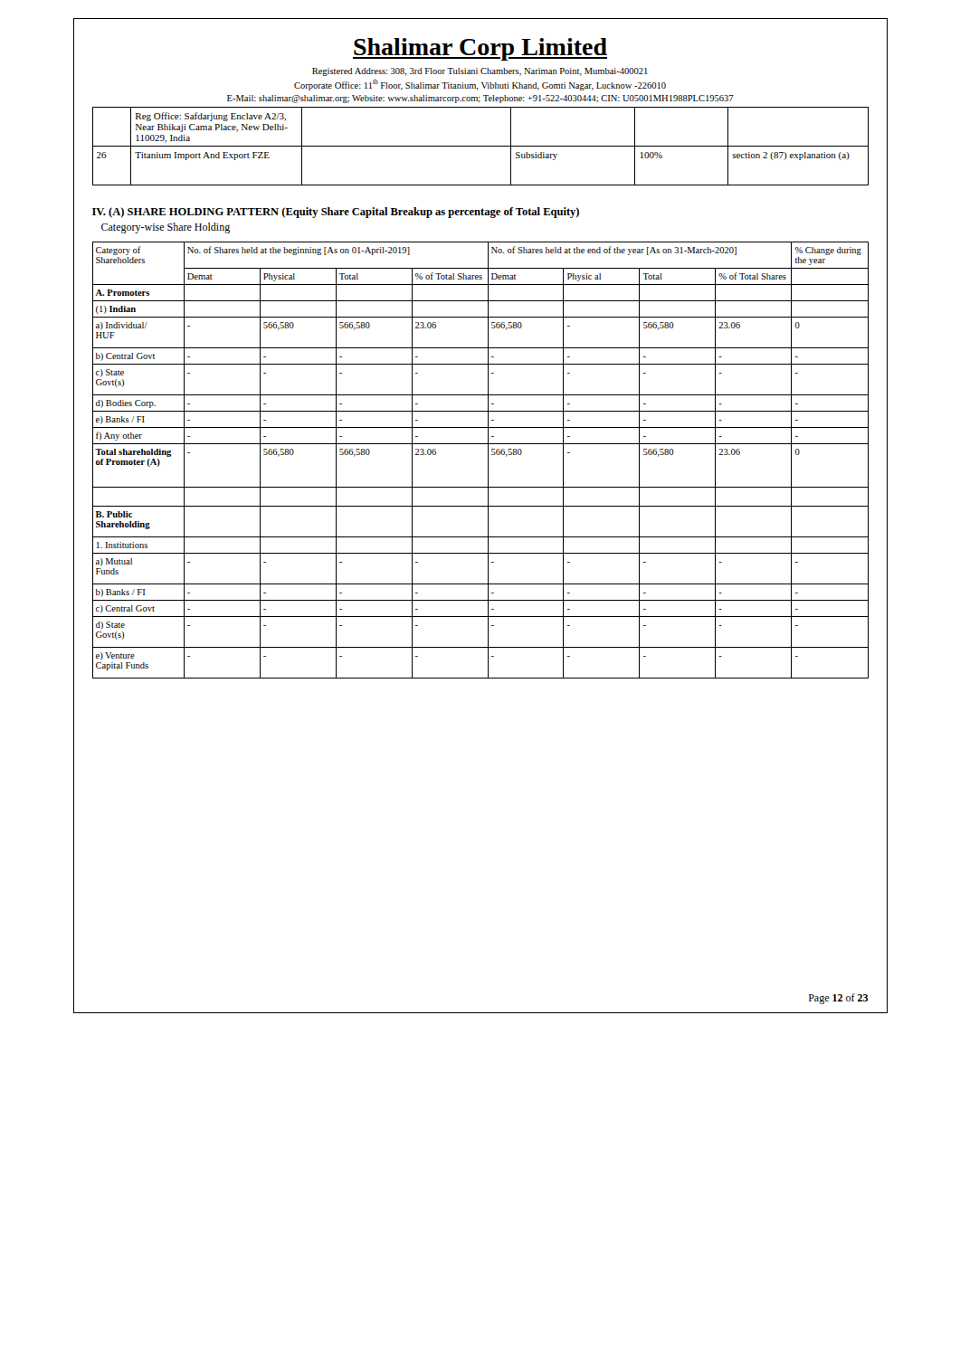Shalimar Corp Limited
Registered Address: 308, 3rd Floor Tulsiani Chambers, Nariman Point, Mumbai-400021
Corporate Office: 11th Floor, Shalimar Titanium, Vibhuti Khand, Gomti Nagar, Lucknow -226010
E-Mail: shalimar@shalimar.org; Website: www.shalimarcorp.com; Telephone: +91-522-4030444; CIN: U05001MH1988PLC195637
| | Reg Office: Safdarjung Enclave A2/3, Near Bhikaji Cama Place, New Delhi-110029, India | | | | |
| 26 | Titanium Import And Export FZE | | Subsidiary | 100% | section 2 (87) explanation (a) |
IV. (A) SHARE HOLDING PATTERN (Equity Share Capital Breakup as percentage of Total Equity)
Category-wise Share Holding
| Category of Shareholders | No. of Shares held at the beginning [As on 01-April-2019] | No. of Shares held at the end of the year [As on 31-March-2020] | % Change during the year |
| --- | --- | --- | --- |
| Demat | Physical | Total | % of Total Shares | Demat | Physic al | Total | % of Total Shares | |
| A. Promoters | | | | | | | | | |
| (1) Indian | | | | | | | | | |
| a) Individual/ HUF | - | 566,580 | 566,580 | 23.06 | 566,580 | - | 566,580 | 23.06 | 0 |
| b) Central Govt | - | - | - | - | - | - | - | - | - |
| c) State Govt(s) | - | - | - | - | - | - | - | - | - |
| d) Bodies Corp. | - | - | - | - | - | - | - | - | - |
| e) Banks / FI | - | - | - | - | - | - | - | - | - |
| f) Any other | - | - | - | - | - | - | - | - | - |
| Total shareholding of Promoter (A) | - | 566,580 | 566,580 | 23.06 | 566,580 | - | 566,580 | 23.06 | 0 |
| B. Public Shareholding | | | | | | | | | |
| 1. Institutions | | | | | | | | | |
| a) Mutual Funds | - | - | - | - | - | - | - | - | - |
| b) Banks / FI | - | - | - | - | - | - | - | - | - |
| c) Central Govt | - | - | - | - | - | - | - | - | - |
| d) State Govt(s) | - | - | - | - | - | - | - | - | - |
| e) Venture Capital Funds | - | - | - | - | - | - | - | - | - |
Page 12 of 23